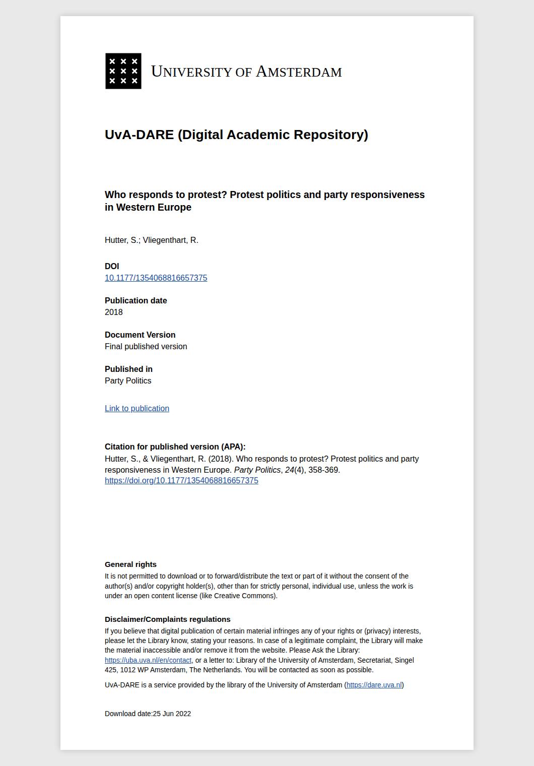UNIVERSITY OF AMSTERDAM
UvA-DARE (Digital Academic Repository)
Who responds to protest? Protest politics and party responsiveness in Western Europe
Hutter, S.; Vliegenthart, R.
DOI
10.1177/1354068816657375
Publication date
2018
Document Version
Final published version
Published in
Party Politics
Link to publication
Citation for published version (APA):
Hutter, S., & Vliegenthart, R. (2018). Who responds to protest? Protest politics and party responsiveness in Western Europe. Party Politics, 24(4), 358-369. https://doi.org/10.1177/1354068816657375
General rights
It is not permitted to download or to forward/distribute the text or part of it without the consent of the author(s) and/or copyright holder(s), other than for strictly personal, individual use, unless the work is under an open content license (like Creative Commons).
Disclaimer/Complaints regulations
If you believe that digital publication of certain material infringes any of your rights or (privacy) interests, please let the Library know, stating your reasons. In case of a legitimate complaint, the Library will make the material inaccessible and/or remove it from the website. Please Ask the Library: https://uba.uva.nl/en/contact, or a letter to: Library of the University of Amsterdam, Secretariat, Singel 425, 1012 WP Amsterdam, The Netherlands. You will be contacted as soon as possible.
UvA-DARE is a service provided by the library of the University of Amsterdam (https://dare.uva.nl)
Download date:25 Jun 2022